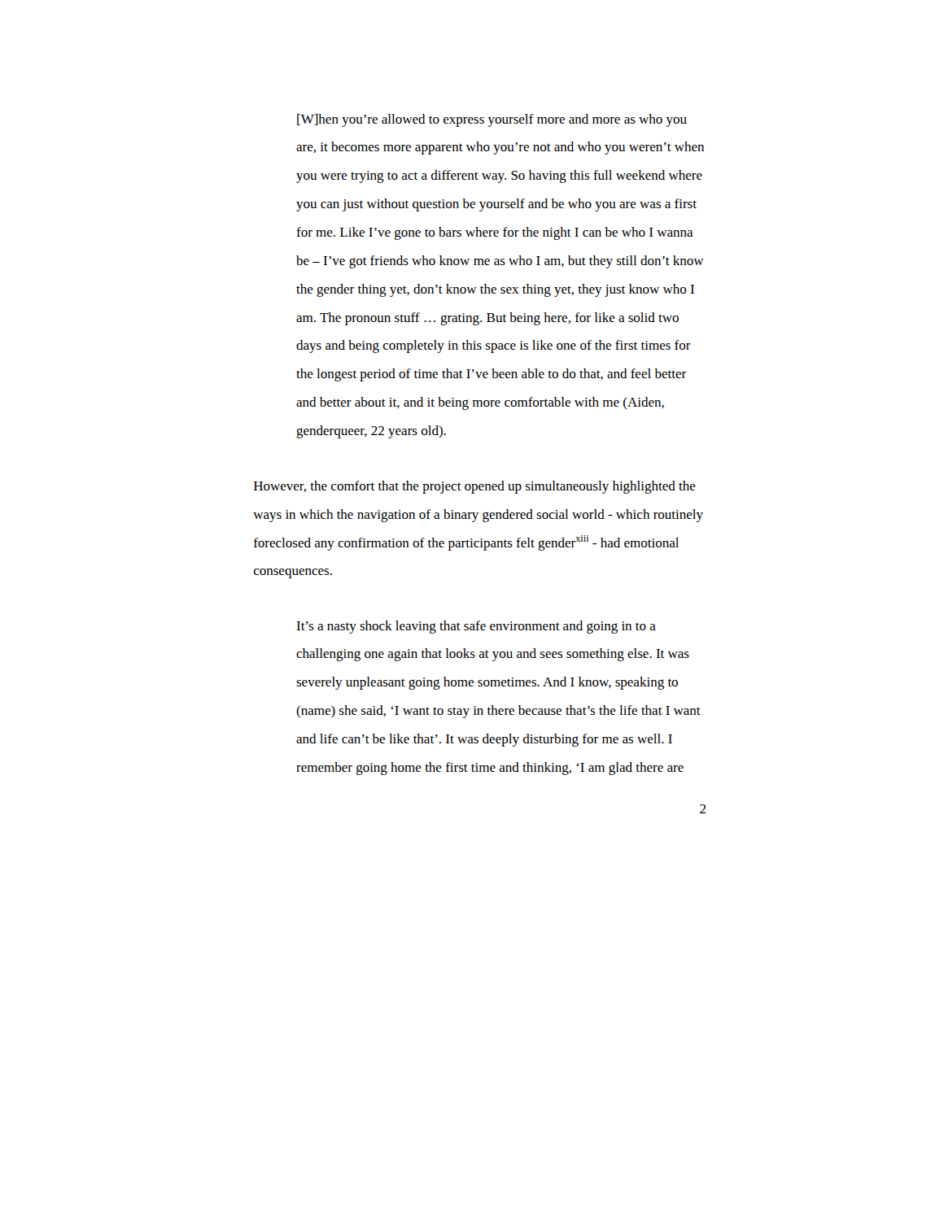[W]hen you’re allowed to express yourself more and more as who you are, it becomes more apparent who you’re not and who you weren’t when you were trying to act a different way. So having this full weekend where you can just without question be yourself and be who you are was a first for me. Like I’ve gone to bars where for the night I can be who I wanna be – I’ve got friends who know me as who I am, but they still don’t know the gender thing yet, don’t know the sex thing yet, they just know who I am. The pronoun stuff … grating. But being here, for like a solid two days and being completely in this space is like one of the first times for the longest period of time that I’ve been able to do that, and feel better and better about it, and it being more comfortable with me (Aiden, genderqueer, 22 years old).
However, the comfort that the project opened up simultaneously highlighted the ways in which the navigation of a binary gendered social world - which routinely foreclosed any confirmation of the participants felt genderxiii - had emotional consequences.
It’s a nasty shock leaving that safe environment and going in to a challenging one again that looks at you and sees something else. It was severely unpleasant going home sometimes. And I know, speaking to (name) she said, ‘I want to stay in there because that’s the life that I want and life can’t be like that’. It was deeply disturbing for me as well. I remember going home the first time and thinking, ‘I am glad there are
2